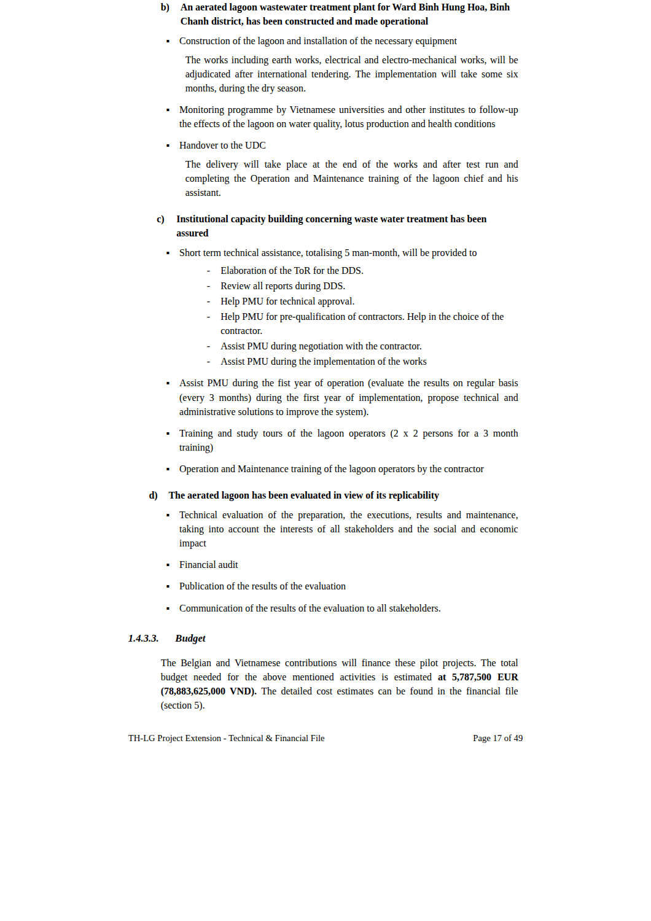b) An aerated lagoon wastewater treatment plant for Ward Binh Hung Hoa, Binh Chanh district, has been constructed and made operational
Construction of the lagoon and installation of the necessary equipment
The works including earth works, electrical and electro-mechanical works, will be adjudicated after international tendering. The implementation will take some six months, during the dry season.
Monitoring programme by Vietnamese universities and other institutes to follow-up the effects of the lagoon on water quality, lotus production and health conditions
Handover to the UDC
The delivery will take place at the end of the works and after test run and completing the Operation and Maintenance training of the lagoon chief and his assistant.
c) Institutional capacity building concerning waste water treatment has been assured
Short term technical assistance, totalising 5 man-month, will be provided to
Elaboration of the ToR for the DDS.
Review all reports during DDS.
Help PMU for technical approval.
Help PMU for pre-qualification of contractors. Help in the choice of the contractor.
Assist PMU during negotiation with the contractor.
Assist PMU during the implementation of the works
Assist PMU during the fist year of operation (evaluate the results on regular basis (every 3 months) during the first year of implementation, propose technical and administrative solutions to improve the system).
Training and study tours of the lagoon operators (2 x 2 persons for a 3 month training)
Operation and Maintenance training of the lagoon operators by the contractor
d) The aerated lagoon has been evaluated in view of its replicability
Technical evaluation of the preparation, the executions, results and maintenance, taking into account the interests of all stakeholders and the social and economic impact
Financial audit
Publication of the results of the evaluation
Communication of the results of the evaluation to all stakeholders.
1.4.3.3. Budget
The Belgian and Vietnamese contributions will finance these pilot projects. The total budget needed for the above mentioned activities is estimated at 5,787,500 EUR (78,883,625,000 VND). The detailed cost estimates can be found in the financial file (section 5).
TH-LG Project Extension - Technical & Financial File
Page 17 of 49